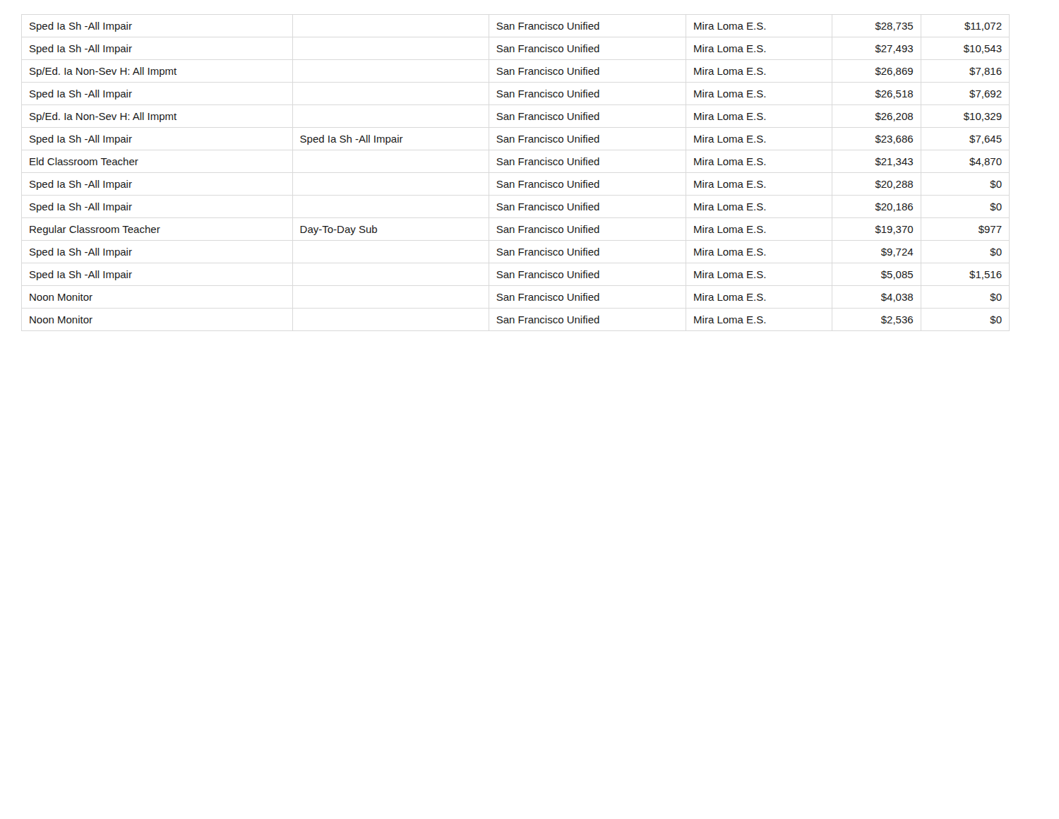| Sped Ia Sh -All Impair | | San Francisco Unified | Mira Loma E.S. | $28,735 | $11,072 |
| Sped Ia Sh -All Impair | | San Francisco Unified | Mira Loma E.S. | $27,493 | $10,543 |
| Sp/Ed. Ia Non-Sev H: All Impmt | | San Francisco Unified | Mira Loma E.S. | $26,869 | $7,816 |
| Sped Ia Sh -All Impair | | San Francisco Unified | Mira Loma E.S. | $26,518 | $7,692 |
| Sp/Ed. Ia Non-Sev H: All Impmt | | San Francisco Unified | Mira Loma E.S. | $26,208 | $10,329 |
| Sped Ia Sh -All Impair | Sped Ia Sh -All Impair | San Francisco Unified | Mira Loma E.S. | $23,686 | $7,645 |
| Eld Classroom Teacher | | San Francisco Unified | Mira Loma E.S. | $21,343 | $4,870 |
| Sped Ia Sh -All Impair | | San Francisco Unified | Mira Loma E.S. | $20,288 | $0 |
| Sped Ia Sh -All Impair | | San Francisco Unified | Mira Loma E.S. | $20,186 | $0 |
| Regular Classroom Teacher | Day-To-Day Sub | San Francisco Unified | Mira Loma E.S. | $19,370 | $977 |
| Sped Ia Sh -All Impair | | San Francisco Unified | Mira Loma E.S. | $9,724 | $0 |
| Sped Ia Sh -All Impair | | San Francisco Unified | Mira Loma E.S. | $5,085 | $1,516 |
| Noon Monitor | | San Francisco Unified | Mira Loma E.S. | $4,038 | $0 |
| Noon Monitor | | San Francisco Unified | Mira Loma E.S. | $2,536 | $0 |